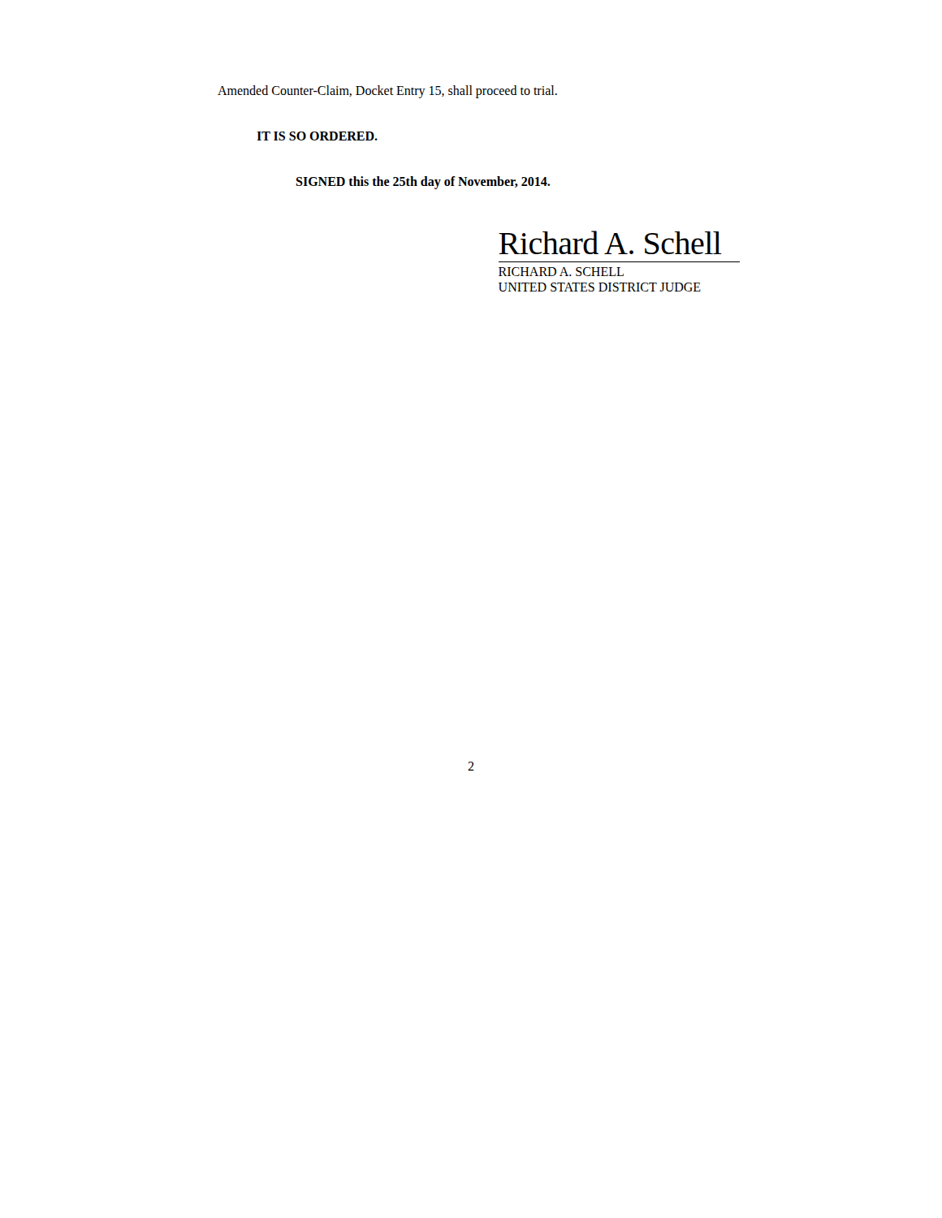Amended Counter-Claim, Docket Entry 15, shall proceed to trial.
IT IS SO ORDERED.
SIGNED this the 25th day of November, 2014.
Richard A. Schell
RICHARD A. SCHELL
UNITED STATES DISTRICT JUDGE
2